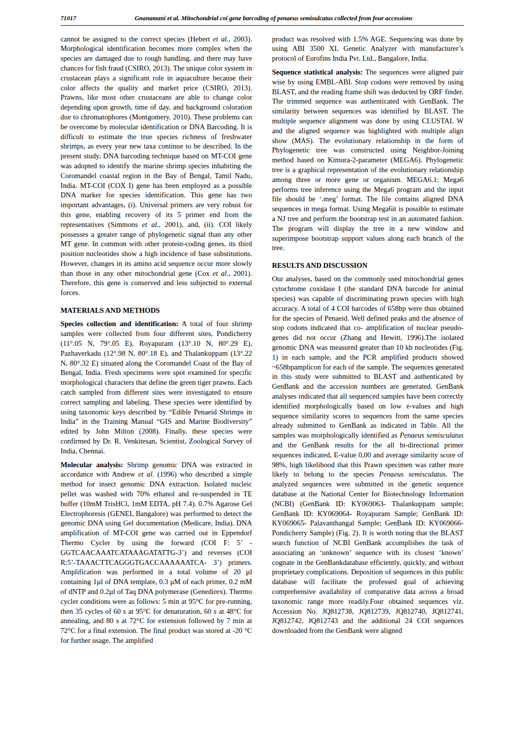71017 Gnanamani et al. Mitochondrial coi gene barcoding of penaeus semisulcatus collected from four accessions
cannot be assigned to the correct species (Hebert et al., 2003). Morphological identification becomes more complex when the species are damaged due to rough handling, and there may have chances for fish fraud (CSIRO, 2013). The unique color system in crustacean plays a significant role in aquaculture because their color affects the quality and market price (CSIRO, 2013). Prawns, like most other crustaceans are able to change color depending upon growth, time of day, and background coloration due to chromatophores (Montgomery. 2010). These problems can be overcome by molecular identification or DNA Barcoding. It is difficult to estimate the true species richness of freshwater shrimps, as every year new taxa continue to be described. In the present study, DNA barcoding technique based on MT-COI gene was adopted to identify the marine shrimp species inhabiting the Coromandel coastal region in the Bay of Bengal, Tamil Nadu, India. MT-COI (COX I) gene has been employed as a possible DNA marker for species identification. This gene has two important advantages, (i). Universal primers are very robust for this gene, enabling recovery of its 5 primer end from the representatives (Simmons et al., 2001), and, (ii). COI likely possesses a greater range of phylogenetic signal than any other MT gene. In common with other protein-coding genes, its third position nucleotides show a high incidence of base substitutions. However, changes in its amino acid sequence occur more slowly than those in any other mitochondrial gene (Cox et al., 2001). Therefore, this gene is conserved and less subjected to external forces.
MATERIALS AND METHODS
Species collection and identification: A total of four shrimp samples were collected from four different sites, Pondicherry (11°.05 N, 79°.05 E), Royapuram (13°.10 N, 80°.29 E), Pazhaverkadu (12°.98 N, 80°.18 E), and Thalankuppam (13°.22 N, 80°.32 E) situated along the Coromandel Coast of the Bay of Bengal, India. Fresh specimens were spot examined for specific morphological characters that define the green tiger prawns. Each catch sampled from different sites were investigated to ensure correct sampling and labeling. These species were identified by using taxonomic keys described by “Edible Penaeid Shrimps in India” in the Training Manual “GIS and Marine Biodiversity” edited by John Milton (2008). Finally, these species were confirmed by Dr. R. Venkitesan, Scientist, Zoological Survey of India, Chennai.
Molecular analysis: Shrimp genomic DNA was extracted in accordance with Andrew et al. (1996) who described a simple method for insect genomic DNA extraction. Isolated nucleic pellet was washed with 70% ethanol and re-suspended in TE buffer (10mM TrisHCl, 1mM EDTA, pH 7.4). 0.7% Agarose Gel Electrophoresis (GENEI, Bangalore) was performed to detect the genomic DNA using Gel documentation (Medicare, India). DNA amplification of MT-COI gene was carried out in Eppendorf Thermo Cycler by using the forward (COI F: 5’ -GGTCAACAAATCATAAAGATATTG-3’) and reverses (COI R:5’-TAAACTTCAGGGTGACCAAAAAATCA- 3’) primers. Amplification was performed in a total volume of 20 µl containing 1µl of DNA template, 0.3 μM of each primer, 0.2 mM of dNTP and 0.2µl of Taq DNA polymerase (Genedirex). Thermo cycler conditions were as follows: 5 min at 95°C for pre-running, then 35 cycles of 60 s at 95°C for denaturation, 60 s at 48°C for annealing, and 80 s at 72°C for extension followed by 7 min at 72°C for a final extension. The final product was stored at -20 °C for further usage. The amplified
product was resolved with 1.5% AGE. Sequencing was done by using ABI 3500 XL Genetic Analyzer with manufacturer’s protocol of Eurofins India Pvt. Ltd., Bangalore, India.
Sequence statistical analysis: The sequences were aligned pair wise by using EMBL-ABI. Stop codons were removed by using BLAST, and the reading frame shift was deducted by ORF finder. The trimmed sequence was authenticated with GenBank. The similarity between sequences was identified by BLAST. The multiple sequence alignment was done by using CLUSTAL W and the aligned sequence was highlighted with multiple align show (MAS). The evolutionary relationship in the form of Phylogenetic tree was constructed using Neighbor-Joining method based on Kimura-2-parameter (MEGA6). Phylogenetic tree is a graphical representation of the evolutionary relationship among three or more gene or organism. MEGA6.1: Mega6 performs tree inference using the Mega6 program and the input file should be ‘.meg’ format. The file contains aligned DNA sequences in mega format. Using Mega6it is possible to estimate a NJ tree and perform the bootstrap test in an automated fashion. The program will display the tree in a new window and superimpose bootstrap support values along each branch of the tree.
RESULTS AND DISCUSSION
Our analyses, based on the commonly used mitochondrial genes cytochrome coxidase I (the standard DNA barcode for animal species) was capable of discriminating prawn species with high accuracy. A total of 4 COI barcodes of 658bp were thus obtained for the species of Penaeid. Well defined peaks and the absence of stop codons indicated that co- amplification of nuclear pseudo-genes did not occur (Zhang and Hewitt, 1996).The isolated genomic DNA was measured greater than 10 kb nucleotides (Fig. 1) in each sample, and the PCR amplified products showed ~658bpamplicon for each of the sample. The sequences generated in this study were submitted to BLAST and authenticated by GenBank and the accession numbers are generated. GenBank analyses indicated that all sequenced samples have been correctly identified morphologically based on low e-values and high sequence similarity scores to sequences from the same species already submitted to GenBank as indicated in Table. All the samples was morphologically identified as Penaeus semisculatus and the GenBank results for the all bi-directional primer sequences indicated, E-value 0,00 and average similarity score of 98%, high likelihood that this Prawn specimen was rather more likely to belong to the species Penaeus semisculatus. The analyzed sequences were submitted in the genetic sequence database at the National Center for Biotechnology Information (NCBI) (GenBank ID: KY069063- Thalankuppam sample; GenBank ID: KY069064- Royapuram Sample; GenBank ID: KY069065- Palavanthangal Sample; GenBank ID: KY069066- Pondicherry Sample) (Fig. 2). It is worth noting that the BLAST search function of NCBI GenBank accomplishes the task of associating an ‘unknown’ sequence with its closest ‘known’ cognate in the GenBankdatabase efficiently, quickly, and without proprietary complications. Deposition of sequences in this public database will facilitate the professed goal of achieving comprehensive availability of comparative data across a broad taxonomic range more readily.Four obtained sequences viz. Accession No. JQ812738, JQ812739, JQ812740, JQ812741, JQ812742, JQ812743 and the additional 24 COI sequences downloaded from the GenBank were aligned